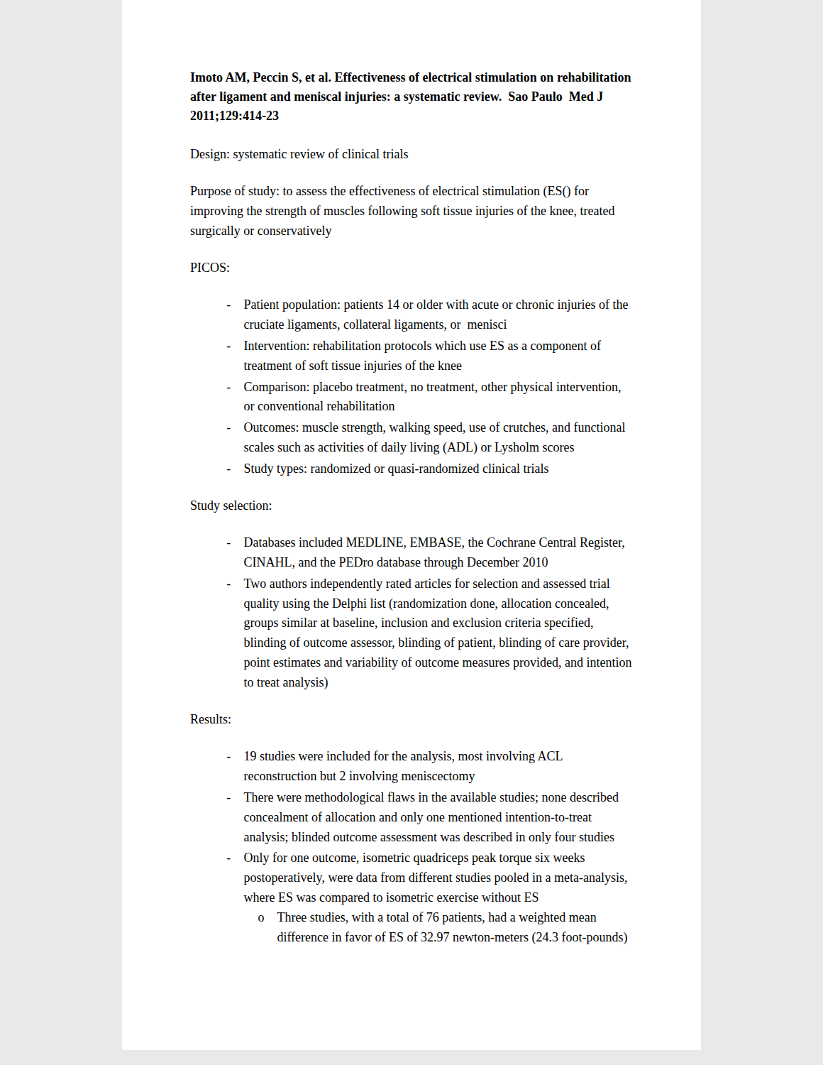Imoto AM, Peccin S, et al. Effectiveness of electrical stimulation on rehabilitation after ligament and meniscal injuries: a systematic review. Sao Paulo Med J 2011;129:414-23
Design: systematic review of clinical trials
Purpose of study: to assess the effectiveness of electrical stimulation (ES() for improving the strength of muscles following soft tissue injuries of the knee, treated surgically or conservatively
PICOS:
Patient population: patients 14 or older with acute or chronic injuries of the cruciate ligaments, collateral ligaments, or menisci
Intervention: rehabilitation protocols which use ES as a component of treatment of soft tissue injuries of the knee
Comparison: placebo treatment, no treatment, other physical intervention, or conventional rehabilitation
Outcomes: muscle strength, walking speed, use of crutches, and functional scales such as activities of daily living (ADL) or Lysholm scores
Study types: randomized or quasi-randomized clinical trials
Study selection:
Databases included MEDLINE, EMBASE, the Cochrane Central Register, CINAHL, and the PEDro database through December 2010
Two authors independently rated articles for selection and assessed trial quality using the Delphi list (randomization done, allocation concealed, groups similar at baseline, inclusion and exclusion criteria specified, blinding of outcome assessor, blinding of patient, blinding of care provider, point estimates and variability of outcome measures provided, and intention to treat analysis)
Results:
19 studies were included for the analysis, most involving ACL reconstruction but 2 involving meniscectomy
There were methodological flaws in the available studies; none described concealment of allocation and only one mentioned intention-to-treat analysis; blinded outcome assessment was described in only four studies
Only for one outcome, isometric quadriceps peak torque six weeks postoperatively, were data from different studies pooled in a meta-analysis, where ES was compared to isometric exercise without ES
Three studies, with a total of 76 patients, had a weighted mean difference in favor of ES of 32.97 newton-meters (24.3 foot-pounds)